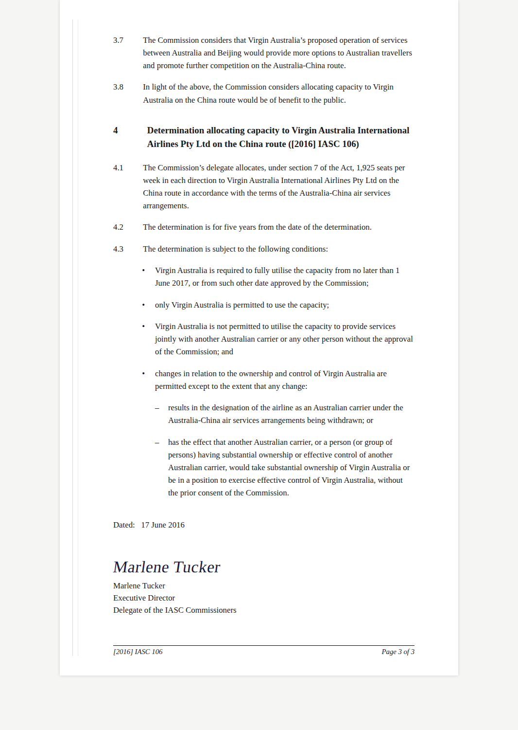3.7
The Commission considers that Virgin Australia’s proposed operation of services between Australia and Beijing would provide more options to Australian travellers and promote further competition on the Australia-China route.
3.8
In light of the above, the Commission considers allocating capacity to Virgin Australia on the China route would be of benefit to the public.
4 Determination allocating capacity to Virgin Australia International Airlines Pty Ltd on the China route ([2016] IASC 106)
4.1
The Commission’s delegate allocates, under section 7 of the Act, 1,925 seats per week in each direction to Virgin Australia International Airlines Pty Ltd on the China route in accordance with the terms of the Australia-China air services arrangements.
4.2
The determination is for five years from the date of the determination.
4.3
The determination is subject to the following conditions:
Virgin Australia is required to fully utilise the capacity from no later than 1 June 2017, or from such other date approved by the Commission;
only Virgin Australia is permitted to use the capacity;
Virgin Australia is not permitted to utilise the capacity to provide services jointly with another Australian carrier or any other person without the approval of the Commission; and
changes in relation to the ownership and control of Virgin Australia are permitted except to the extent that any change:
results in the designation of the airline as an Australian carrier under the Australia-China air services arrangements being withdrawn; or
has the effect that another Australian carrier, or a person (or group of persons) having substantial ownership or effective control of another Australian carrier, would take substantial ownership of Virgin Australia or be in a position to exercise effective control of Virgin Australia, without the prior consent of the Commission.
Dated: 17 June 2016
Marlene Tucker
Marlene Tucker
Executive Director
Delegate of the IASC Commissioners
[2016] IASC 106 Page 3 of 3